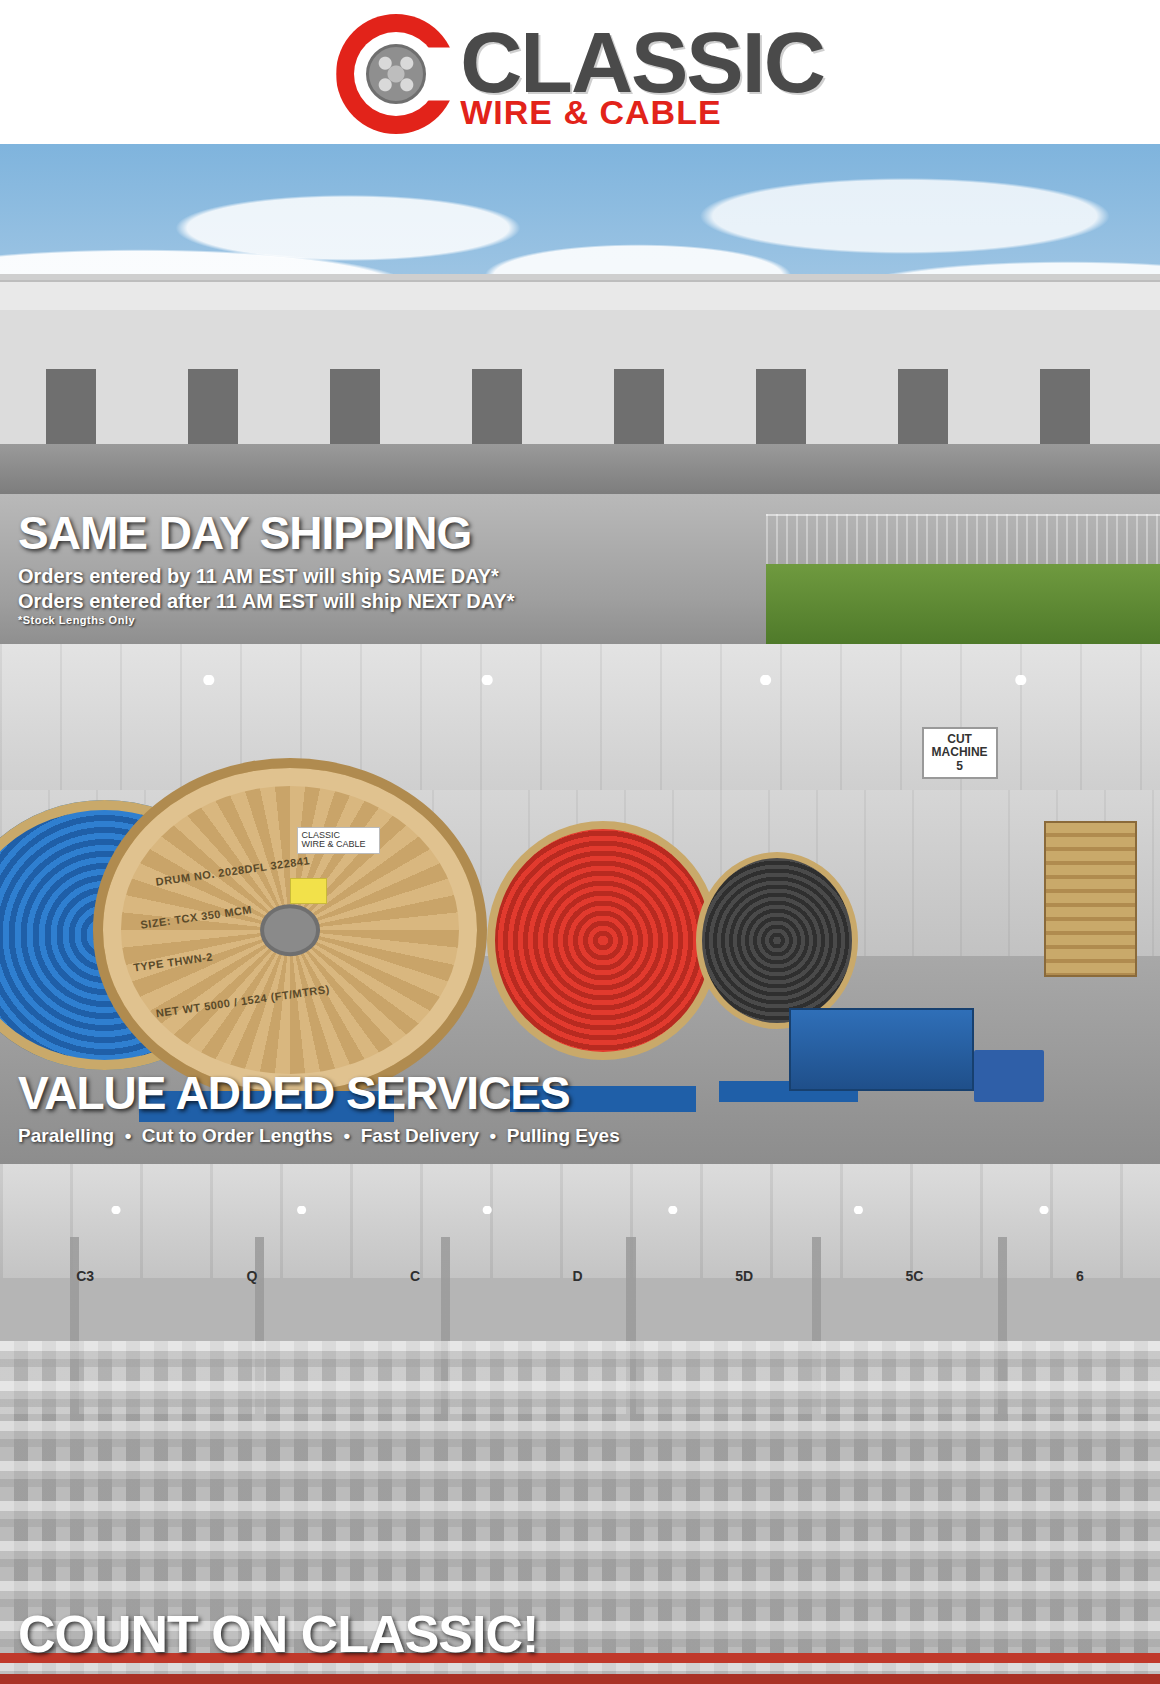CLASSIC
WIRE & CABLE
SAME DAY SHIPPING
Orders entered by 11 AM EST will ship SAME DAY*
Orders entered after 11 AM EST will ship NEXT DAY*
*Stock Lengths Only
CUT
MACHINE
5
CLASSIC
WIRE & CABLE
DRUM NO. 2028DFL 322841
SIZE: TCX 350 MCM
TYPE THWN-2
NET WT 5000 / 1524 (FT/MTRS)
VALUE ADDED SERVICES
Paralelling • Cut to Order Lengths • Fast Delivery • Pulling Eyes
C3 QCD 5D 5C 6
COUNT ON CLASSIC!